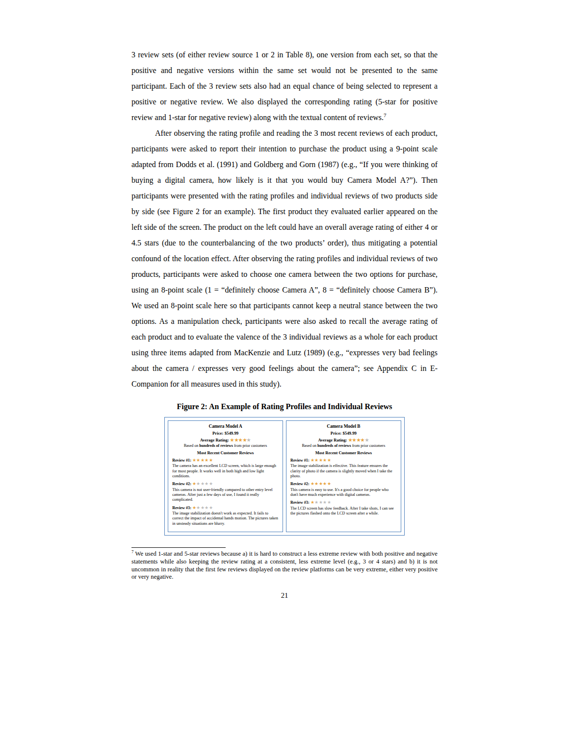3 review sets (of either review source 1 or 2 in Table 8), one version from each set, so that the positive and negative versions within the same set would not be presented to the same participant. Each of the 3 review sets also had an equal chance of being selected to represent a positive or negative review. We also displayed the corresponding rating (5-star for positive review and 1-star for negative review) along with the textual content of reviews.7
After observing the rating profile and reading the 3 most recent reviews of each product, participants were asked to report their intention to purchase the product using a 9-point scale adapted from Dodds et al. (1991) and Goldberg and Gorn (1987) (e.g., “If you were thinking of buying a digital camera, how likely is it that you would buy Camera Model A?”). Then participants were presented with the rating profiles and individual reviews of two products side by side (see Figure 2 for an example). The first product they evaluated earlier appeared on the left side of the screen. The product on the left could have an overall average rating of either 4 or 4.5 stars (due to the counterbalancing of the two products’ order), thus mitigating a potential confound of the location effect. After observing the rating profiles and individual reviews of two products, participants were asked to choose one camera between the two options for purchase, using an 8-point scale (1 = “definitely choose Camera A”, 8 = “definitely choose Camera B”). We used an 8-point scale here so that participants cannot keep a neutral stance between the two options. As a manipulation check, participants were also asked to recall the average rating of each product and to evaluate the valence of the 3 individual reviews as a whole for each product using three items adapted from MacKenzie and Lutz (1989) (e.g., “expresses very bad feelings about the camera / expresses very good feelings about the camera”; see Appendix C in E-Companion for all measures used in this study).
Figure 2: An Example of Rating Profiles and Individual Reviews
Camera Model A
Price: $549.99
Average Rating: ★★★★★
Based on hundreds of reviews from prior customers
Most Recent Customer Reviews
Review #1: ★★★★★ The camera has an excellent LCD screen, which is large enough for most people. It works well in both high and low light conditions.
Review #2: ★★★★★ This camera is not user-friendly compared to other entry level cameras. After just a few days of use, I found it really complicated.
Review #3: ★★★★★ The image stabilization doesn't work as expected. It fails to correct the impact of accidental hands motion. The pictures taken in unsteady situations are blurry.
Camera Model B
Price: $549.99
Average Rating: ★★★★★
Based on hundreds of reviews from prior customers
Most Recent Customer Reviews
Review #1: ★★★★★ The image stabilization is effective. This feature ensures the clarity of photo if the camera is slightly moved when I take the photo.
Review #2: ★★★★★ This camera is easy to use. It's a good choice for people who don't have much experience with digital cameras.
Review #3: ★★★★★ The LCD screen has slow feedback. After I take shots, I can see the pictures flashed onto the LCD screen after a while.
7 We used 1-star and 5-star reviews because a) it is hard to construct a less extreme review with both positive and negative statements while also keeping the review rating at a consistent, less extreme level (e.g., 3 or 4 stars) and b) it is not uncommon in reality that the first few reviews displayed on the review platforms can be very extreme, either very positive or very negative.
21